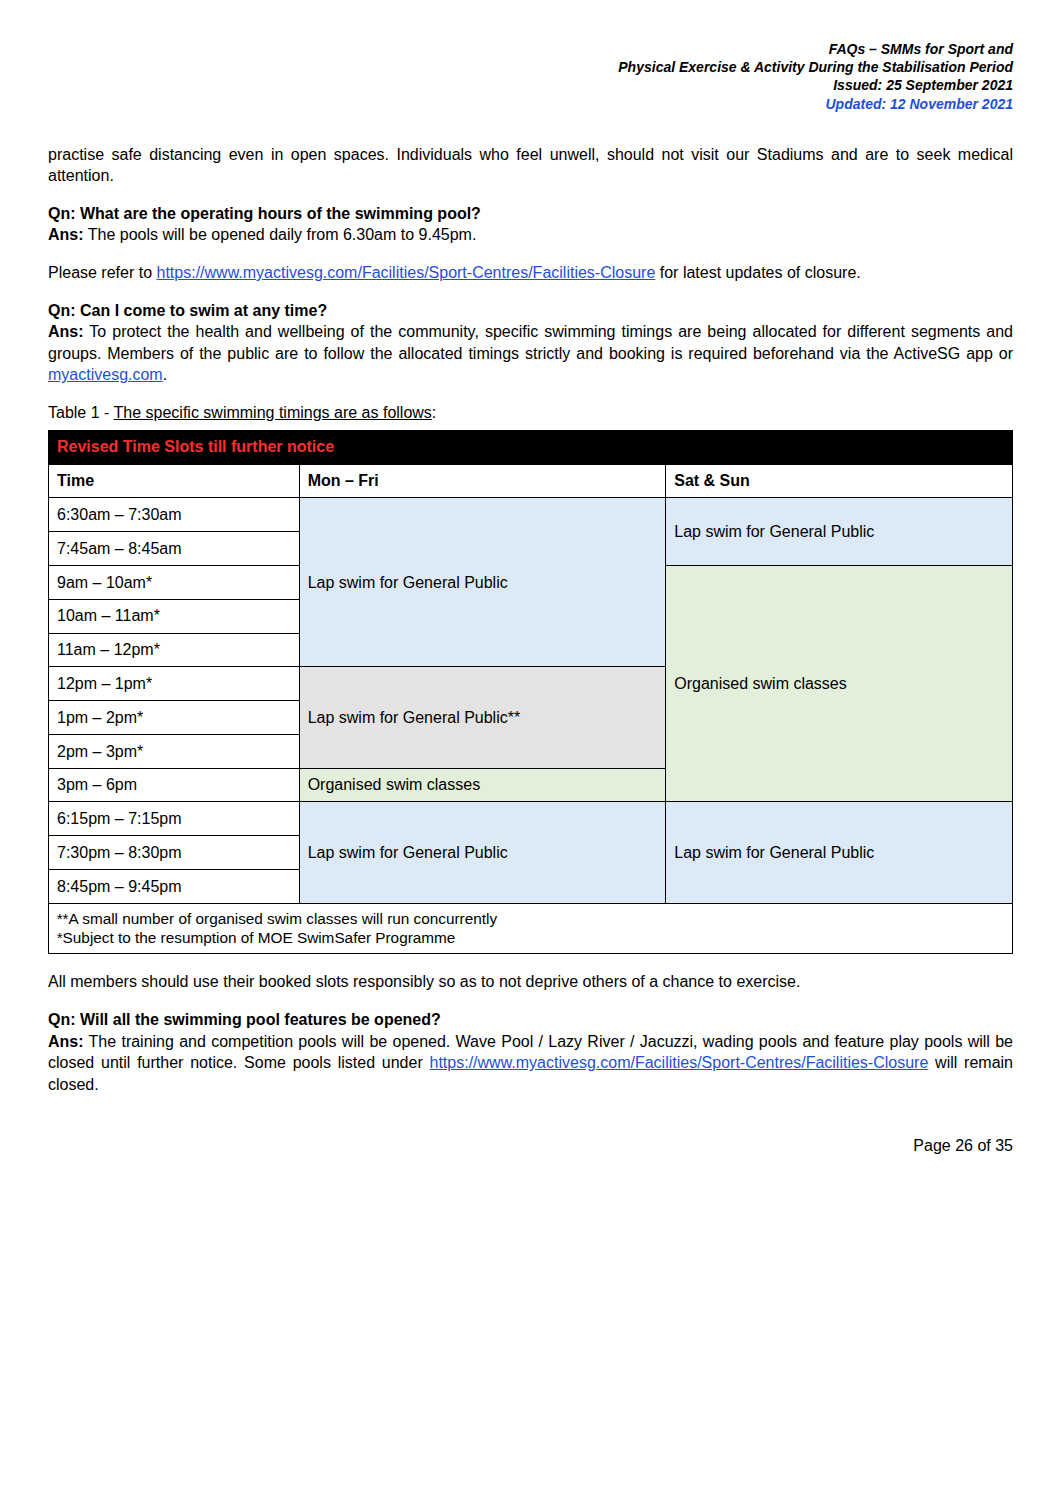FAQs – SMMs for Sport and
Physical Exercise & Activity During the Stabilisation Period
Issued: 25 September 2021
Updated: 12 November 2021
practise safe distancing even in open spaces. Individuals who feel unwell, should not visit our Stadiums and are to seek medical attention.
Qn: What are the operating hours of the swimming pool?
Ans: The pools will be opened daily from 6.30am to 9.45pm.
Please refer to https://www.myactivesg.com/Facilities/Sport-Centres/Facilities-Closure for latest updates of closure.
Qn: Can I come to swim at any time?
Ans: To protect the health and wellbeing of the community, specific swimming timings are being allocated for different segments and groups. Members of the public are to follow the allocated timings strictly and booking is required beforehand via the ActiveSG app or myactivesg.com.
Table 1 - The specific swimming timings are as follows:
| Revised Time Slots till further notice |
| Time | Mon – Fri | Sat & Sun |
| 6:30am – 7:30am | Lap swim for General Public | Lap swim for General Public |
| 7:45am – 8:45am |
| 9am – 10am* | Organised swim classes |
| 10am – 11am* |
| 11am – 12pm* |
| 12pm – 1pm* | Lap swim for General Public** |
| 1pm – 2pm* |
| 2pm – 3pm* |
| 3pm – 6pm | Organised swim classes |
| 6:15pm – 7:15pm | Lap swim for General Public | Lap swim for General Public |
| 7:30pm – 8:30pm |
| 8:45pm – 9:45pm |
| **A small number of organised swim classes will run concurrently *Subject to the resumption of MOE SwimSafer Programme |
All members should use their booked slots responsibly so as to not deprive others of a chance to exercise.
Qn: Will all the swimming pool features be opened?
Ans: The training and competition pools will be opened. Wave Pool / Lazy River / Jacuzzi, wading pools and feature play pools will be closed until further notice. Some pools listed under https://www.myactivesg.com/Facilities/Sport-Centres/Facilities-Closure will remain closed.
Page 26 of 35